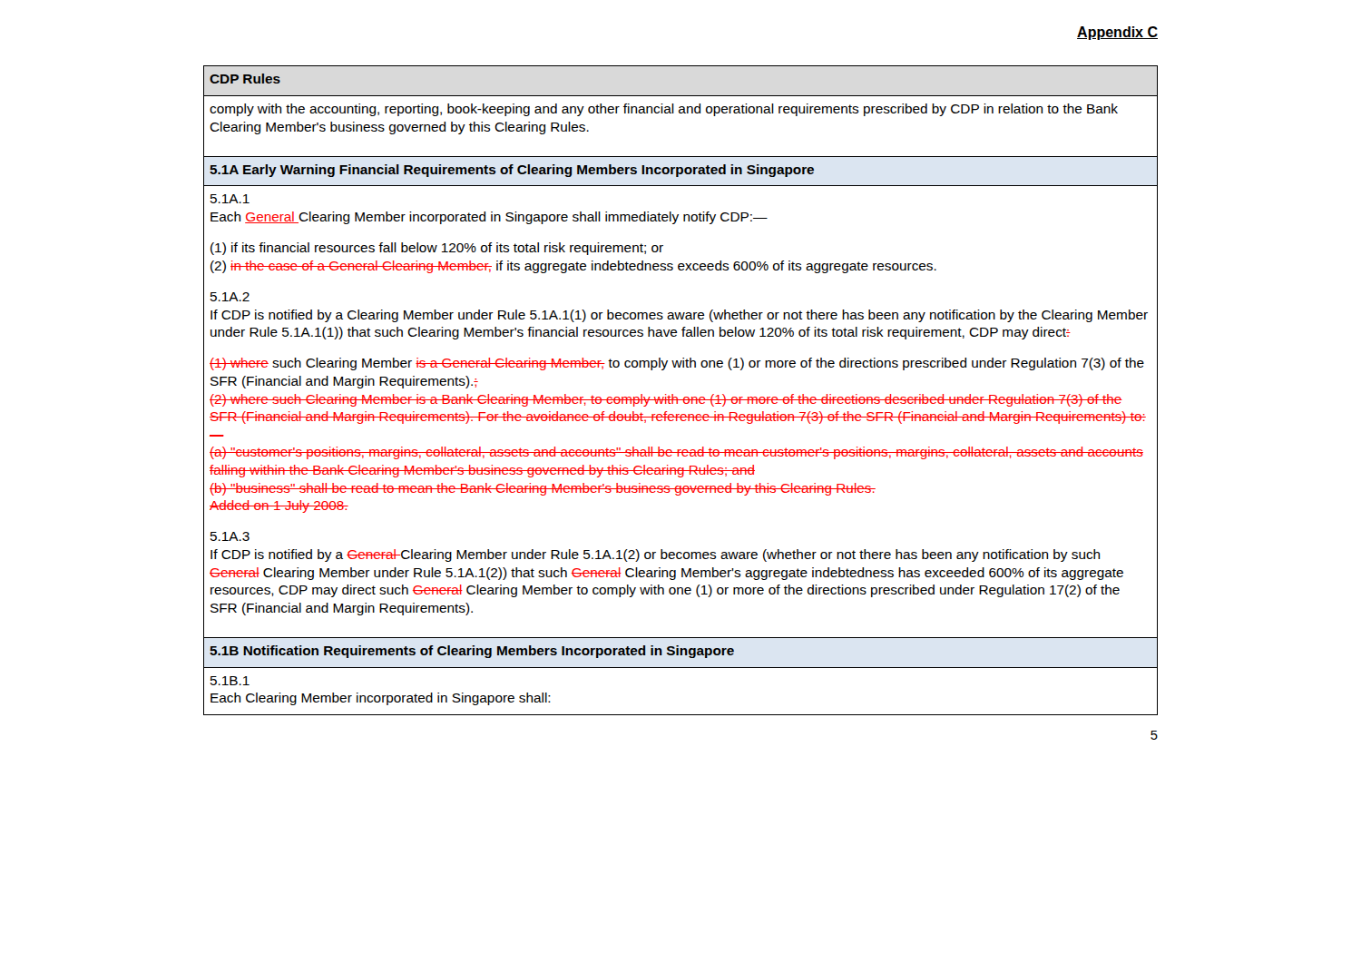Appendix C
| CDP Rules |
| comply with the accounting, reporting, book-keeping and any other financial and operational requirements prescribed by CDP in relation to the Bank Clearing Member's business governed by this Clearing Rules. |
| 5.1A Early Warning Financial Requirements of Clearing Members Incorporated in Singapore |
| 5.1A.1 Each General Clearing Member incorporated in Singapore shall immediately notify CDP:— (1) if its financial resources fall below 120% of its total risk requirement; or (2) in the case of a General Clearing Member, if its aggregate indebtedness exceeds 600% of its aggregate resources. 5.1A.2 If CDP is notified by a Clearing Member under Rule 5.1A.1(1) or becomes aware (whether or not there has been any notification by the Clearing Member under Rule 5.1A.1(1)) that such Clearing Member's financial resources have fallen below 120% of its total risk requirement, CDP may direct : (1) where such Clearing Member is a General Clearing Member, to comply with one (1) or more of the directions prescribed under Regulation 7(3) of the SFR (Financial and Margin Requirements). ; (2) where such Clearing Member is a Bank Clearing Member, to comply with one (1) or more of the directions described under Regulation 7(3) of the SFR (Financial and Margin Requirements). For the avoidance of doubt, reference in Regulation 7(3) of the SFR (Financial and Margin Requirements) to:— (a) "customer's positions, margins, collateral, assets and accounts" shall be read to mean customer's positions, margins, collateral, assets and accounts falling within the Bank Clearing Member's business governed by this Clearing Rules; and (b) "business" shall be read to mean the Bank Clearing Member's business governed by this Clearing Rules. Added on 1 July 2008. 5.1A.3 If CDP is notified by a General Clearing Member under Rule 5.1A.1(2) or becomes aware (whether or not there has been any notification by such General Clearing Member under Rule 5.1A.1(2)) that such General Clearing Member's aggregate indebtedness has exceeded 600% of its aggregate resources, CDP may direct such General Clearing Member to comply with one (1) or more of the directions prescribed under Regulation 17(2) of the SFR (Financial and Margin Requirements). |
| 5.1B Notification Requirements of Clearing Members Incorporated in Singapore |
| 5.1B.1 Each Clearing Member incorporated in Singapore shall: |
5